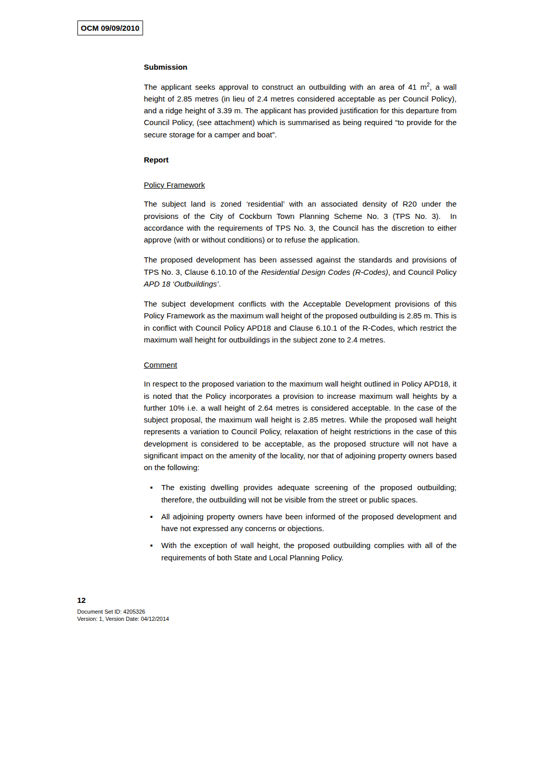OCM 09/09/2010
Submission
The applicant seeks approval to construct an outbuilding with an area of 41 m2, a wall height of 2.85 metres (in lieu of 2.4 metres considered acceptable as per Council Policy), and a ridge height of 3.39 m. The applicant has provided justification for this departure from Council Policy, (see attachment) which is summarised as being required “to provide for the secure storage for a camper and boat”.
Report
Policy Framework
The subject land is zoned ‘residential’ with an associated density of R20 under the provisions of the City of Cockburn Town Planning Scheme No. 3 (TPS No. 3). In accordance with the requirements of TPS No. 3, the Council has the discretion to either approve (with or without conditions) or to refuse the application.
The proposed development has been assessed against the standards and provisions of TPS No. 3, Clause 6.10.10 of the Residential Design Codes (R-Codes), and Council Policy APD 18 ‘Outbuildings’.
The subject development conflicts with the Acceptable Development provisions of this Policy Framework as the maximum wall height of the proposed outbuilding is 2.85 m. This is in conflict with Council Policy APD18 and Clause 6.10.1 of the R-Codes, which restrict the maximum wall height for outbuildings in the subject zone to 2.4 metres.
Comment
In respect to the proposed variation to the maximum wall height outlined in Policy APD18, it is noted that the Policy incorporates a provision to increase maximum wall heights by a further 10% i.e. a wall height of 2.64 metres is considered acceptable. In the case of the subject proposal, the maximum wall height is 2.85 metres. While the proposed wall height represents a variation to Council Policy, relaxation of height restrictions in the case of this development is considered to be acceptable, as the proposed structure will not have a significant impact on the amenity of the locality, nor that of adjoining property owners based on the following:
The existing dwelling provides adequate screening of the proposed outbuilding; therefore, the outbuilding will not be visible from the street or public spaces.
All adjoining property owners have been informed of the proposed development and have not expressed any concerns or objections.
With the exception of wall height, the proposed outbuilding complies with all of the requirements of both State and Local Planning Policy.
12
Document Set ID: 4205326
Version: 1, Version Date: 04/12/2014